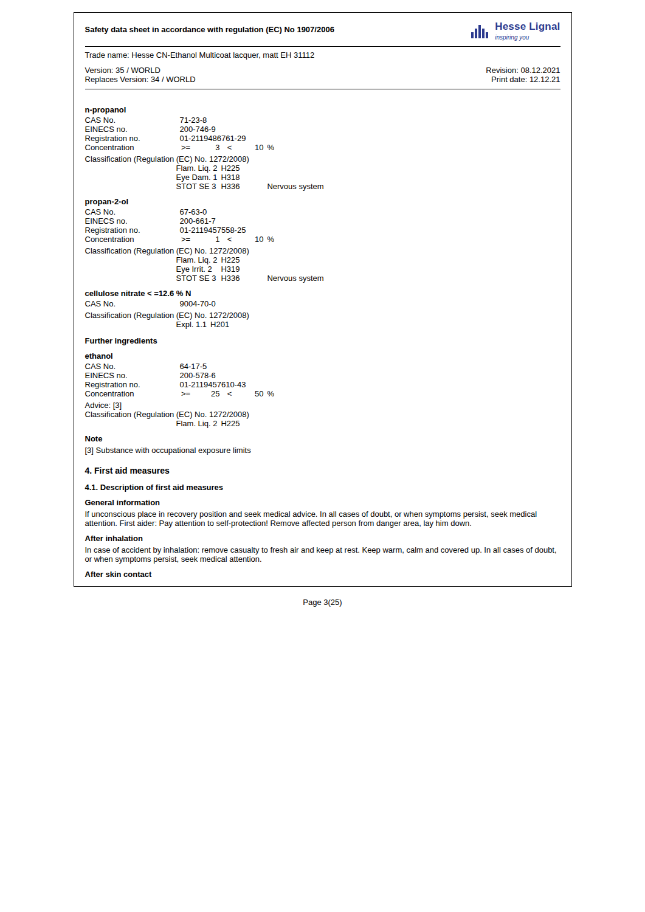Safety data sheet in accordance with regulation (EC) No 1907/2006
Hesse Lignal
inspiring you
Trade name: Hesse CN-Ethanol Multicoat lacquer, matt EH 31112
Version: 35 / WORLD
Revision: 08.12.2021
Replaces Version: 34 / WORLD
Print date: 12.12.21
n-propanol
| CAS No. | 71-23-8 |
| EINECS no. | 200-746-9 |
| Registration no. | 01-2119486761-29 |
| Concentration | >= | 3 | < | 10 | % |
Classification (Regulation (EC) No. 1272/2008)
| Flam. Liq. 2 | H225 | |
| Eye Dam. 1 | H318 | |
| STOT SE 3 | H336 | Nervous system |
propan-2-ol
| CAS No. | 67-63-0 |
| EINECS no. | 200-661-7 |
| Registration no. | 01-2119457558-25 |
| Concentration | >= | 1 | < | 10 | % |
Classification (Regulation (EC) No. 1272/2008)
| Flam. Liq. 2 | H225 | |
| Eye Irrit. 2 | H319 | |
| STOT SE 3 | H336 | Nervous system |
cellulose nitrate < =12.6 % N
| CAS No. | 9004-70-0 |
Classification (Regulation (EC) No. 1272/2008)
| Expl. 1.1 | H201 |
Further ingredients
ethanol
| CAS No. | 64-17-5 |
| EINECS no. | 200-578-6 |
| Registration no. | 01-2119457610-43 |
| Concentration | >= | 25 | < | 50 | % |
Advice: [3]
Classification (Regulation (EC) No. 1272/2008)
| Flam. Liq. 2 | H225 |
Note
[3] Substance with occupational exposure limits
4. First aid measures
4.1. Description of first aid measures
General information
If unconscious place in recovery position and seek medical advice. In all cases of doubt, or when symptoms persist, seek medical attention. First aider: Pay attention to self-protection! Remove affected person from danger area, lay him down.
After inhalation
In case of accident by inhalation: remove casualty to fresh air and keep at rest. Keep warm, calm and covered up. In all cases of doubt, or when symptoms persist, seek medical attention.
After skin contact
Page 3(25)